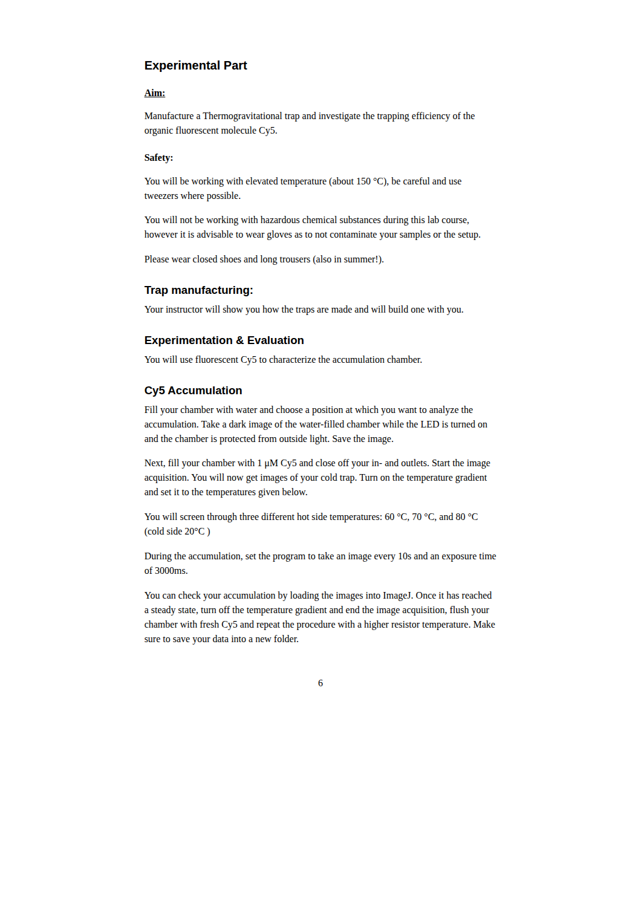Experimental Part
Aim:
Manufacture a Thermogravitational trap and investigate the trapping efficiency of the organic fluorescent molecule Cy5.
Safety:
You will be working with elevated temperature (about 150 °C), be careful and use tweezers where possible.
You will not be working with hazardous chemical substances during this lab course, however it is advisable to wear gloves as to not contaminate your samples or the setup.
Please wear closed shoes and long trousers (also in summer!).
Trap manufacturing:
Your instructor will show you how the traps are made and will build one with you.
Experimentation & Evaluation
You will use fluorescent Cy5 to characterize the accumulation chamber.
Cy5 Accumulation
Fill your chamber with water and choose a position at which you want to analyze the accumulation. Take a dark image of the water-filled chamber while the LED is turned on and the chamber is protected from outside light. Save the image.
Next, fill your chamber with 1 μM Cy5 and close off your in- and outlets. Start the image acquisition. You will now get images of your cold trap. Turn on the temperature gradient and set it to the temperatures given below.
You will screen through three different hot side temperatures: 60 °C, 70 °C, and 80 °C (cold side 20°C )
During the accumulation, set the program to take an image every 10s and an exposure time of 3000ms.
You can check your accumulation by loading the images into ImageJ. Once it has reached a steady state, turn off the temperature gradient and end the image acquisition, flush your chamber with fresh Cy5 and repeat the procedure with a higher resistor temperature. Make sure to save your data into a new folder.
6